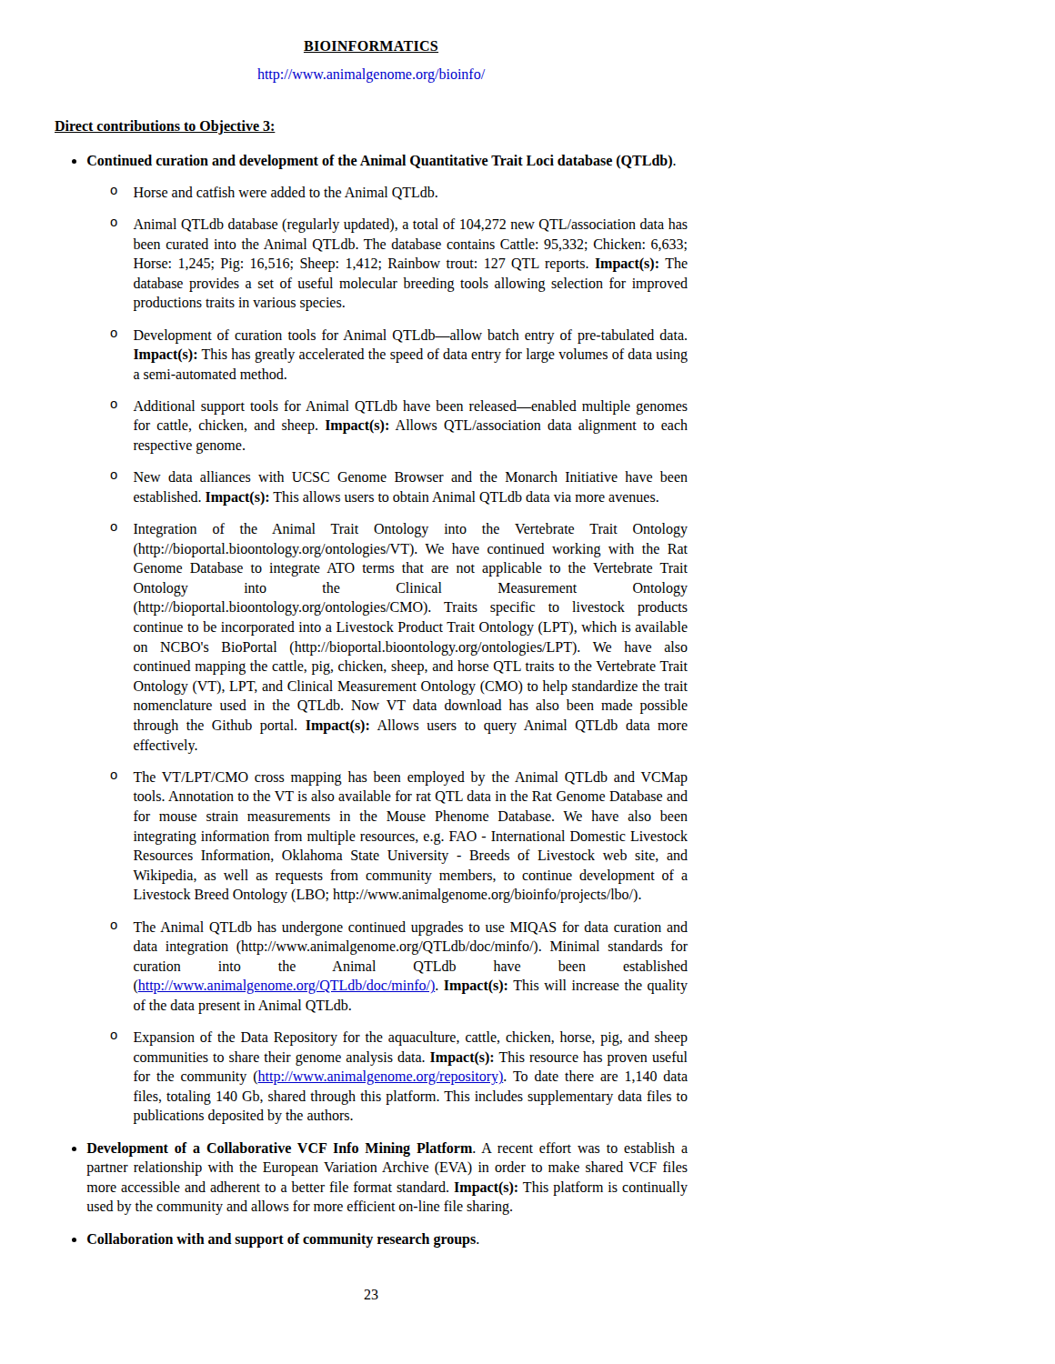BIOINFORMATICS
http://www.animalgenome.org/bioinfo/
Direct contributions to Objective 3:
Continued curation and development of the Animal Quantitative Trait Loci database (QTLdb).
Horse and catfish were added to the Animal QTLdb.
Animal QTLdb database (regularly updated), a total of 104,272 new QTL/association data has been curated into the Animal QTLdb. The database contains Cattle: 95,332; Chicken: 6,633; Horse: 1,245; Pig: 16,516; Sheep: 1,412; Rainbow trout: 127 QTL reports. Impact(s): The database provides a set of useful molecular breeding tools allowing selection for improved productions traits in various species.
Development of curation tools for Animal QTLdb—allow batch entry of pre-tabulated data. Impact(s): This has greatly accelerated the speed of data entry for large volumes of data using a semi-automated method.
Additional support tools for Animal QTLdb have been released—enabled multiple genomes for cattle, chicken, and sheep. Impact(s): Allows QTL/association data alignment to each respective genome.
New data alliances with UCSC Genome Browser and the Monarch Initiative have been established. Impact(s): This allows users to obtain Animal QTLdb data via more avenues.
Integration of the Animal Trait Ontology into the Vertebrate Trait Ontology (http://bioportal.bioontology.org/ontologies/VT). We have continued working with the Rat Genome Database to integrate ATO terms that are not applicable to the Vertebrate Trait Ontology into the Clinical Measurement Ontology (http://bioportal.bioontology.org/ontologies/CMO). Traits specific to livestock products continue to be incorporated into a Livestock Product Trait Ontology (LPT), which is available on NCBO's BioPortal (http://bioportal.bioontology.org/ontologies/LPT). We have also continued mapping the cattle, pig, chicken, sheep, and horse QTL traits to the Vertebrate Trait Ontology (VT), LPT, and Clinical Measurement Ontology (CMO) to help standardize the trait nomenclature used in the QTLdb. Now VT data download has also been made possible through the Github portal. Impact(s): Allows users to query Animal QTLdb data more effectively.
The VT/LPT/CMO cross mapping has been employed by the Animal QTLdb and VCMap tools. Annotation to the VT is also available for rat QTL data in the Rat Genome Database and for mouse strain measurements in the Mouse Phenome Database. We have also been integrating information from multiple resources, e.g. FAO - International Domestic Livestock Resources Information, Oklahoma State University - Breeds of Livestock web site, and Wikipedia, as well as requests from community members, to continue development of a Livestock Breed Ontology (LBO; http://www.animalgenome.org/bioinfo/projects/lbo/).
The Animal QTLdb has undergone continued upgrades to use MIQAS for data curation and data integration (http://www.animalgenome.org/QTLdb/doc/minfo/). Minimal standards for curation into the Animal QTLdb have been established (http://www.animalgenome.org/QTLdb/doc/minfo/). Impact(s): This will increase the quality of the data present in Animal QTLdb.
Expansion of the Data Repository for the aquaculture, cattle, chicken, horse, pig, and sheep communities to share their genome analysis data. Impact(s): This resource has proven useful for the community (http://www.animalgenome.org/repository). To date there are 1,140 data files, totaling 140 Gb, shared through this platform. This includes supplementary data files to publications deposited by the authors.
Development of a Collaborative VCF Info Mining Platform. A recent effort was to establish a partner relationship with the European Variation Archive (EVA) in order to make shared VCF files more accessible and adherent to a better file format standard. Impact(s): This platform is continually used by the community and allows for more efficient on-line file sharing.
Collaboration with and support of community research groups.
23